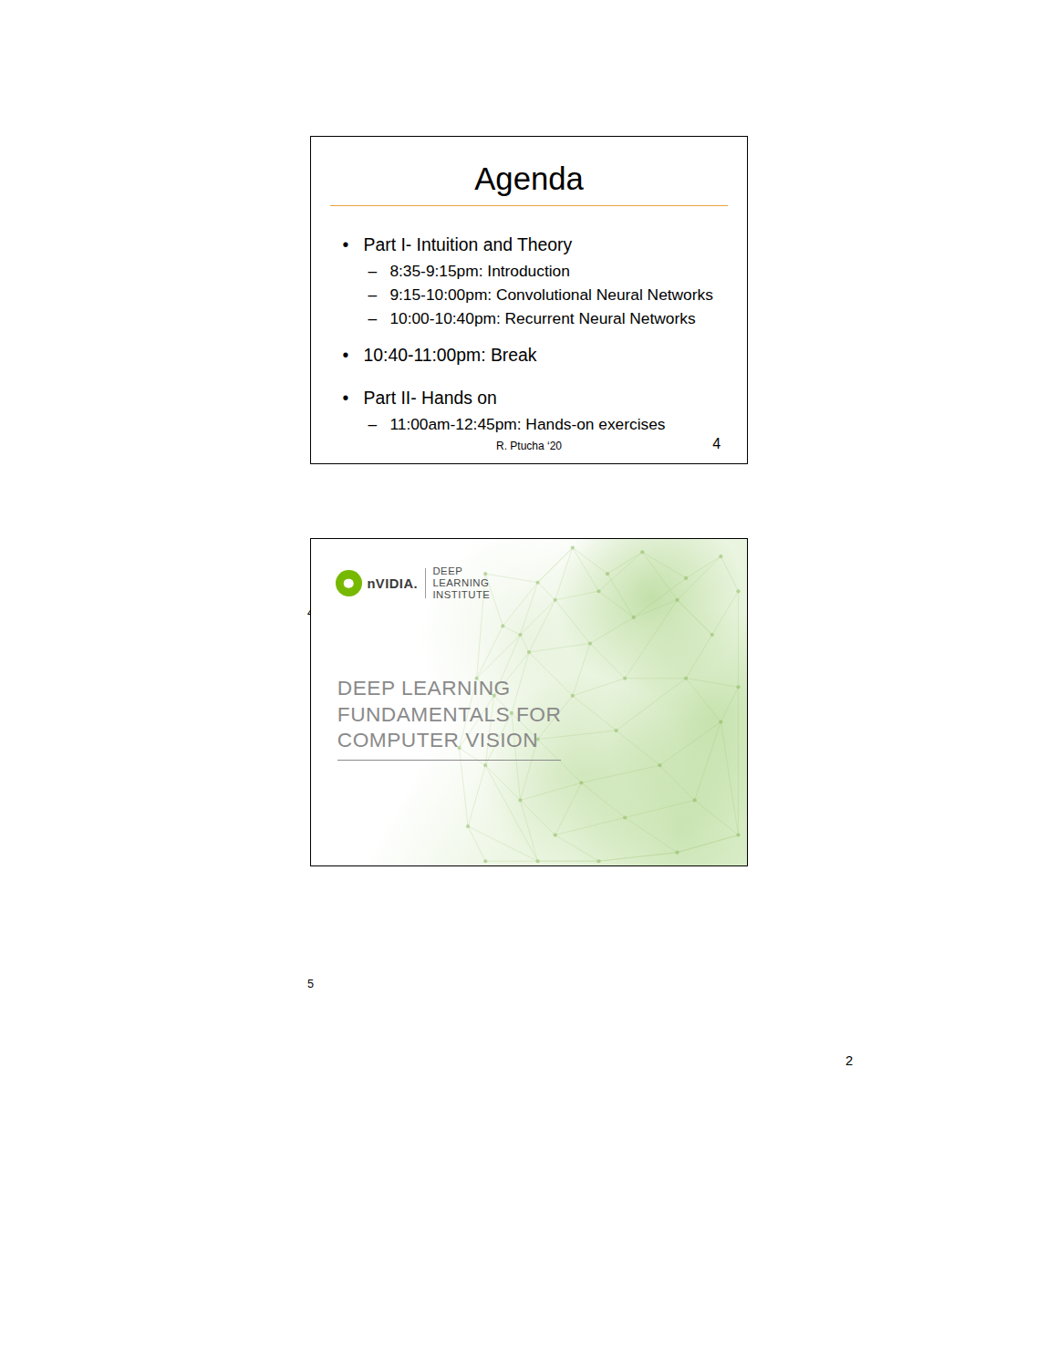Agenda
Part I- Intuition and Theory
8:35-9:15pm: Introduction
9:15-10:00pm: Convolutional Neural Networks
10:00-10:40pm: Recurrent Neural Networks
10:40-11:00pm: Break
Part II- Hands on
11:00am-12:45pm: Hands-on exercises
R. Ptucha ‘20 4
4
nVIDIA.
DEEP
LEARNING
INSTITUTE
DEEP LEARNING
FUNDAMENTALS FOR
COMPUTER VISION
5
2